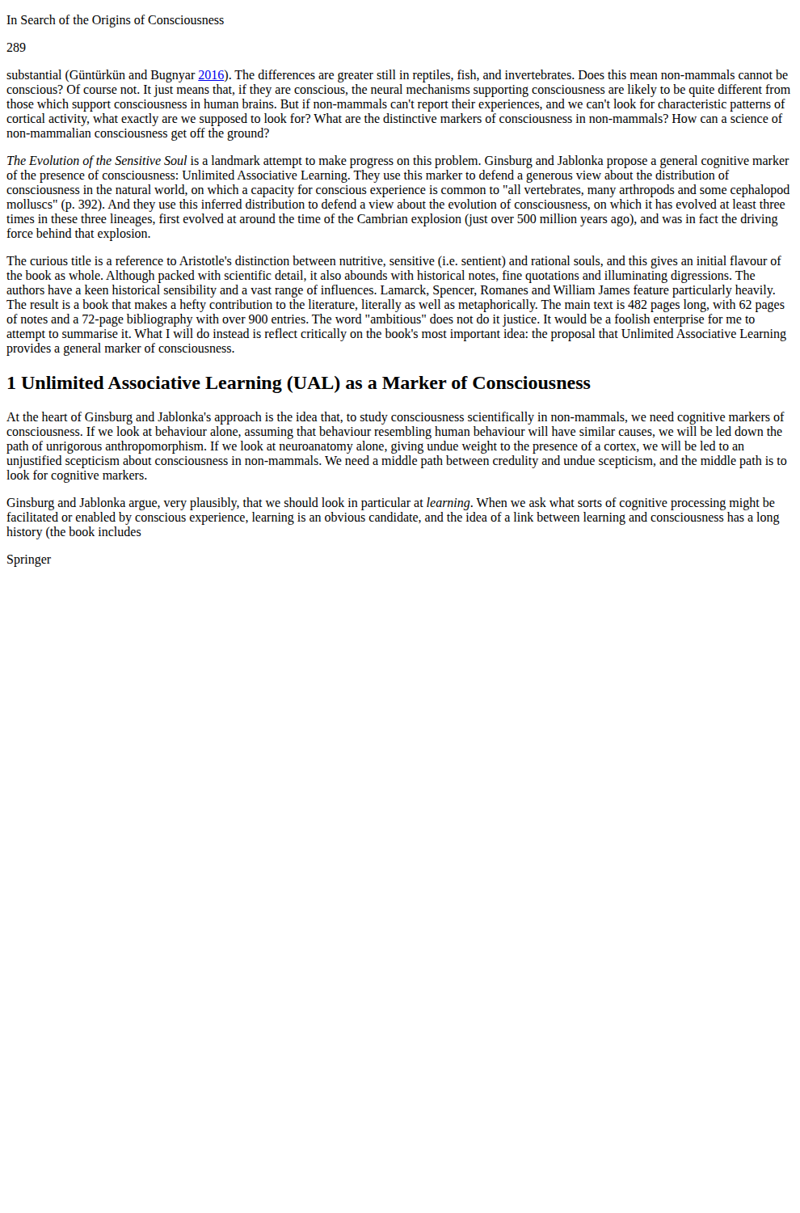In Search of the Origins of Consciousness
289
substantial (Güntürkün and Bugnyar 2016). The differences are greater still in reptiles, fish, and invertebrates. Does this mean non-mammals cannot be conscious? Of course not. It just means that, if they are conscious, the neural mechanisms supporting consciousness are likely to be quite different from those which support consciousness in human brains. But if non-mammals can't report their experiences, and we can't look for characteristic patterns of cortical activity, what exactly are we supposed to look for? What are the distinctive markers of consciousness in non-mammals? How can a science of non-mammalian consciousness get off the ground?
The Evolution of the Sensitive Soul is a landmark attempt to make progress on this problem. Ginsburg and Jablonka propose a general cognitive marker of the presence of consciousness: Unlimited Associative Learning. They use this marker to defend a generous view about the distribution of consciousness in the natural world, on which a capacity for conscious experience is common to "all vertebrates, many arthropods and some cephalopod molluscs" (p. 392). And they use this inferred distribution to defend a view about the evolution of consciousness, on which it has evolved at least three times in these three lineages, first evolved at around the time of the Cambrian explosion (just over 500 million years ago), and was in fact the driving force behind that explosion.
The curious title is a reference to Aristotle's distinction between nutritive, sensitive (i.e. sentient) and rational souls, and this gives an initial flavour of the book as whole. Although packed with scientific detail, it also abounds with historical notes, fine quotations and illuminating digressions. The authors have a keen historical sensibility and a vast range of influences. Lamarck, Spencer, Romanes and William James feature particularly heavily. The result is a book that makes a hefty contribution to the literature, literally as well as metaphorically. The main text is 482 pages long, with 62 pages of notes and a 72-page bibliography with over 900 entries. The word "ambitious" does not do it justice. It would be a foolish enterprise for me to attempt to summarise it. What I will do instead is reflect critically on the book's most important idea: the proposal that Unlimited Associative Learning provides a general marker of consciousness.
1 Unlimited Associative Learning (UAL) as a Marker of Consciousness
At the heart of Ginsburg and Jablonka's approach is the idea that, to study consciousness scientifically in non-mammals, we need cognitive markers of consciousness. If we look at behaviour alone, assuming that behaviour resembling human behaviour will have similar causes, we will be led down the path of unrigorous anthropomorphism. If we look at neuroanatomy alone, giving undue weight to the presence of a cortex, we will be led to an unjustified scepticism about consciousness in non-mammals. We need a middle path between credulity and undue scepticism, and the middle path is to look for cognitive markers.
Ginsburg and Jablonka argue, very plausibly, that we should look in particular at learning. When we ask what sorts of cognitive processing might be facilitated or enabled by conscious experience, learning is an obvious candidate, and the idea of a link between learning and consciousness has a long history (the book includes
Springer